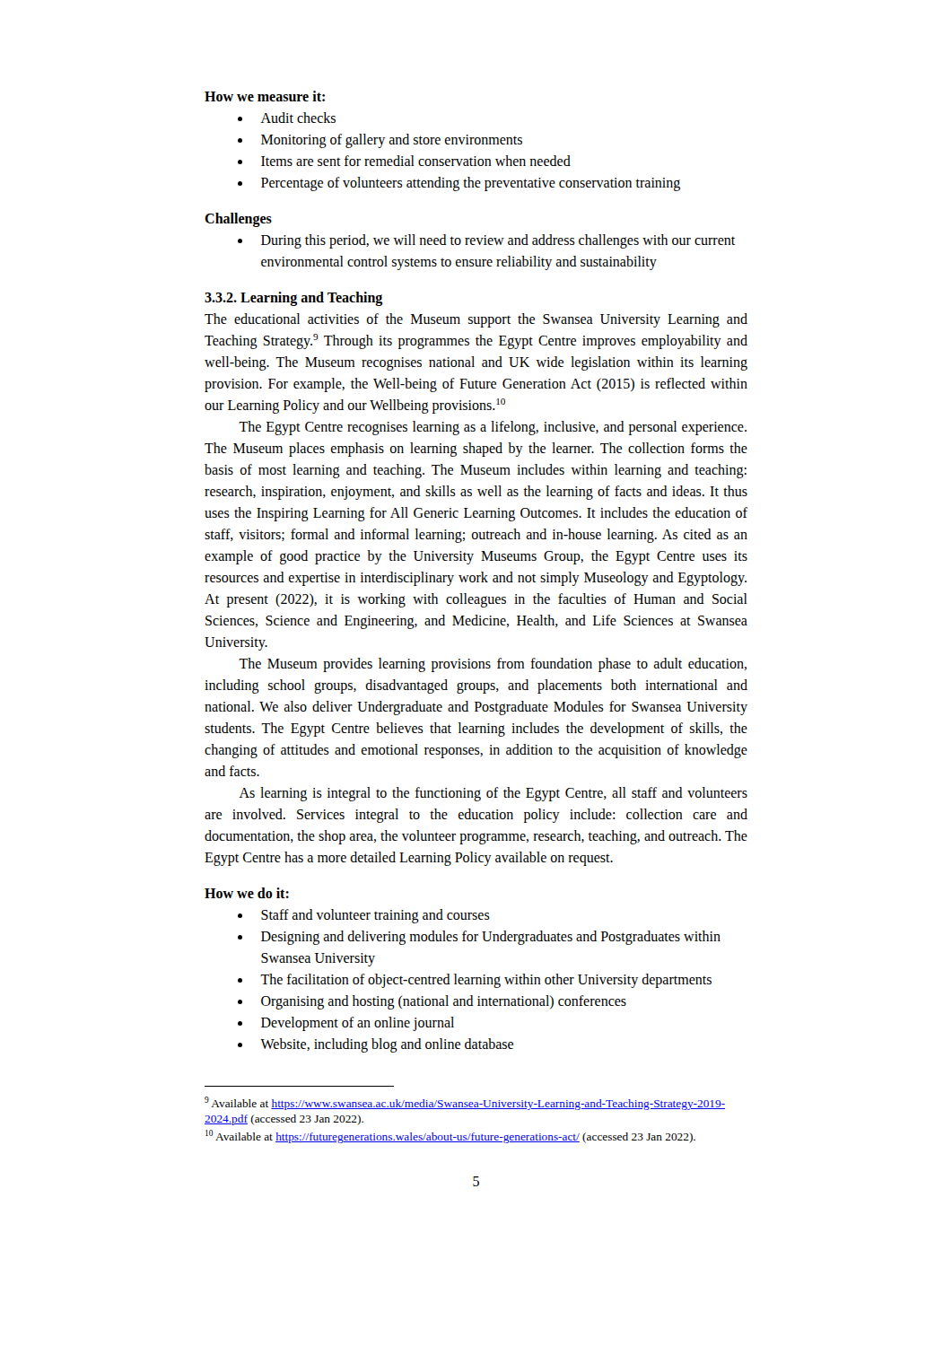How we measure it:
Audit checks
Monitoring of gallery and store environments
Items are sent for remedial conservation when needed
Percentage of volunteers attending the preventative conservation training
Challenges
During this period, we will need to review and address challenges with our current environmental control systems to ensure reliability and sustainability
3.3.2. Learning and Teaching
The educational activities of the Museum support the Swansea University Learning and Teaching Strategy.9 Through its programmes the Egypt Centre improves employability and well-being. The Museum recognises national and UK wide legislation within its learning provision. For example, the Well-being of Future Generation Act (2015) is reflected within our Learning Policy and our Wellbeing provisions.10
The Egypt Centre recognises learning as a lifelong, inclusive, and personal experience. The Museum places emphasis on learning shaped by the learner. The collection forms the basis of most learning and teaching. The Museum includes within learning and teaching: research, inspiration, enjoyment, and skills as well as the learning of facts and ideas. It thus uses the Inspiring Learning for All Generic Learning Outcomes. It includes the education of staff, visitors; formal and informal learning; outreach and in-house learning. As cited as an example of good practice by the University Museums Group, the Egypt Centre uses its resources and expertise in interdisciplinary work and not simply Museology and Egyptology. At present (2022), it is working with colleagues in the faculties of Human and Social Sciences, Science and Engineering, and Medicine, Health, and Life Sciences at Swansea University.
The Museum provides learning provisions from foundation phase to adult education, including school groups, disadvantaged groups, and placements both international and national. We also deliver Undergraduate and Postgraduate Modules for Swansea University students. The Egypt Centre believes that learning includes the development of skills, the changing of attitudes and emotional responses, in addition to the acquisition of knowledge and facts.
As learning is integral to the functioning of the Egypt Centre, all staff and volunteers are involved. Services integral to the education policy include: collection care and documentation, the shop area, the volunteer programme, research, teaching, and outreach. The Egypt Centre has a more detailed Learning Policy available on request.
How we do it:
Staff and volunteer training and courses
Designing and delivering modules for Undergraduates and Postgraduates within Swansea University
The facilitation of object-centred learning within other University departments
Organising and hosting (national and international) conferences
Development of an online journal
Website, including blog and online database
9 Available at https://www.swansea.ac.uk/media/Swansea-University-Learning-and-Teaching-Strategy-2019-2024.pdf (accessed 23 Jan 2022).
10 Available at https://futuregenerations.wales/about-us/future-generations-act/ (accessed 23 Jan 2022).
5